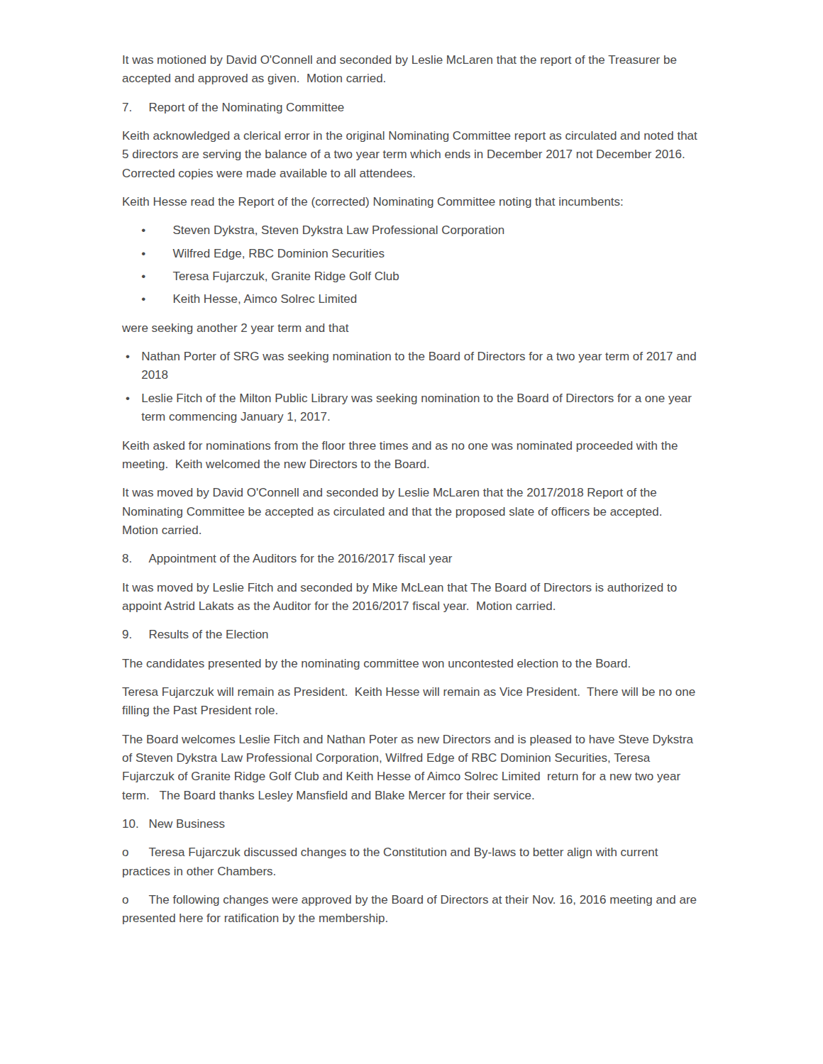It was motioned by David O'Connell and seconded by Leslie McLaren that the report of the Treasurer be accepted and approved as given. Motion carried.
7. Report of the Nominating Committee
Keith acknowledged a clerical error in the original Nominating Committee report as circulated and noted that 5 directors are serving the balance of a two year term which ends in December 2017 not December 2016. Corrected copies were made available to all attendees.
Keith Hesse read the Report of the (corrected) Nominating Committee noting that incumbents:
•Steven Dykstra, Steven Dykstra Law Professional Corporation
•Wilfred Edge, RBC Dominion Securities
•Teresa Fujarczuk, Granite Ridge Golf Club
•Keith Hesse, Aimco Solrec Limited
were seeking another 2 year term and that
•Nathan Porter of SRG was seeking nomination to the Board of Directors for a two year term of 2017 and 2018
•Leslie Fitch of the Milton Public Library was seeking nomination to the Board of Directors for a one year term commencing January 1, 2017.
Keith asked for nominations from the floor three times and as no one was nominated proceeded with the meeting. Keith welcomed the new Directors to the Board.
It was moved by David O'Connell and seconded by Leslie McLaren that the 2017/2018 Report of the Nominating Committee be accepted as circulated and that the proposed slate of officers be accepted. Motion carried.
8. Appointment of the Auditors for the 2016/2017 fiscal year
It was moved by Leslie Fitch and seconded by Mike McLean that The Board of Directors is authorized to appoint Astrid Lakats as the Auditor for the 2016/2017 fiscal year. Motion carried.
9. Results of the Election
The candidates presented by the nominating committee won uncontested election to the Board.
Teresa Fujarczuk will remain as President. Keith Hesse will remain as Vice President. There will be no one filling the Past President role.
The Board welcomes Leslie Fitch and Nathan Poter as new Directors and is pleased to have Steve Dykstra of Steven Dykstra Law Professional Corporation, Wilfred Edge of RBC Dominion Securities, Teresa Fujarczuk of Granite Ridge Golf Club and Keith Hesse of Aimco Solrec Limited return for a new two year term. The Board thanks Lesley Mansfield and Blake Mercer for their service.
10. New Business
o Teresa Fujarczuk discussed changes to the Constitution and By-laws to better align with current practices in other Chambers.
o The following changes were approved by the Board of Directors at their Nov. 16, 2016 meeting and are presented here for ratification by the membership.